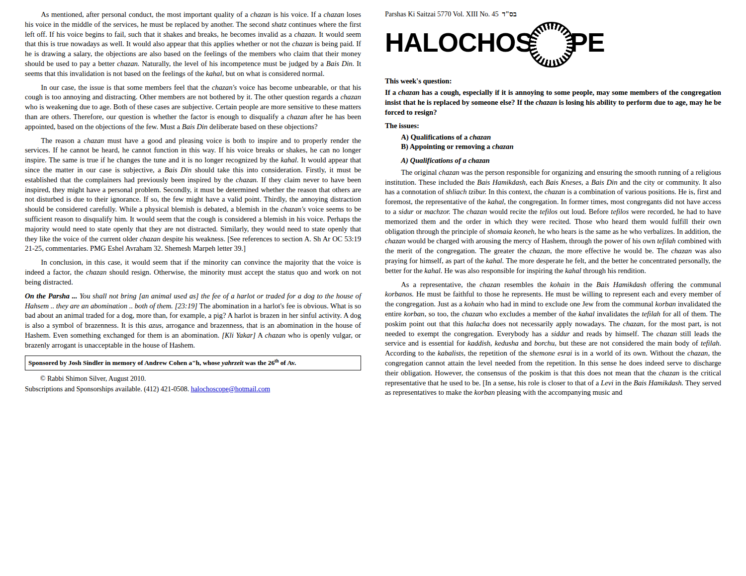As mentioned, after personal conduct, the most important quality of a chazan is his voice. If a chazan loses his voice in the middle of the services, he must be replaced by another. The second shatz continues where the first left off. If his voice begins to fail, such that it shakes and breaks, he becomes invalid as a chazan. It would seem that this is true nowadays as well. It would also appear that this applies whether or not the chazan is being paid. If he is drawing a salary, the objections are also based on the feelings of the members who claim that their money should be used to pay a better chazan. Naturally, the level of his incompetence must be judged by a Bais Din. It seems that this invalidation is not based on the feelings of the kahal, but on what is considered normal.
In our case, the issue is that some members feel that the chazan's voice has become unbearable, or that his cough is too annoying and distracting. Other members are not bothered by it. The other question regards a chazan who is weakening due to age. Both of these cases are subjective. Certain people are more sensitive to these matters than are others. Therefore, our question is whether the factor is enough to disqualify a chazan after he has been appointed, based on the objections of the few. Must a Bais Din deliberate based on these objections?
The reason a chazan must have a good and pleasing voice is both to inspire and to properly render the services. If he cannot be heard, he cannot function in this way. If his voice breaks or shakes, he can no longer inspire. The same is true if he changes the tune and it is no longer recognized by the kahal. It would appear that since the matter in our case is subjective, a Bais Din should take this into consideration. Firstly, it must be established that the complainers had previously been inspired by the chazan. If they claim never to have been inspired, they might have a personal problem. Secondly, it must be determined whether the reason that others are not disturbed is due to their ignorance. If so, the few might have a valid point. Thirdly, the annoying distraction should be considered carefully. While a physical blemish is debated, a blemish in the chazan's voice seems to be sufficient reason to disqualify him. It would seem that the cough is considered a blemish in his voice. Perhaps the majority would need to state openly that they are not distracted. Similarly, they would need to state openly that they like the voice of the current older chazan despite his weakness. [See references to section A. Sh Ar OC 53:19 21-25, commentaries. PMG Eshel Avraham 32. Shemesh Marpeh letter 39.]
In conclusion, in this case, it would seem that if the minority can convince the majority that the voice is indeed a factor, the chazan should resign. Otherwise, the minority must accept the status quo and work on not being distracted.
On the Parsha ... You shall not bring [an animal used as] the fee of a harlot or traded for a dog to the house of Hahsem .. they are an abomination .. both of them. [23:19] The abomination in a harlot's fee is obvious. What is so bad about an animal traded for a dog, more than, for example, a pig? A harlot is brazen in her sinful activity. A dog is also a symbol of brazenness. It is this azus, arrogance and brazenness, that is an abomination in the house of Hashem. Even something exchanged for them is an abomination. [Kli Yakar] A chazan who is openly vulgar, or brazenly arrogant is unacceptable in the house of Hashem.
Sponsored by Josh Sindler in memory of Andrew Cohen a"h, whose yahrzeit was the 26th of Av.
© Rabbi Shimon Silver, August 2010.
Subscriptions and Sponsorships available. (412) 421-0508. halochoscope@hotmail.com
Parshas Ki Saitzai 5770 Vol. XIII No. 45 בס"ד
HALOCHOS PE
This week's question:
If a chazan has a cough, especially if it is annoying to some people, may some members of the congregation insist that he is replaced by someone else? If the chazan is losing his ability to perform due to age, may he be forced to resign?
The issues:
A) Qualifications of a chazan
B) Appointing or removing a chazan
A) Qualifications of a chazan
The original chazan was the person responsible for organizing and ensuring the smooth running of a religious institution. These included the Bais Hamikdash, each Bais Kneses, a Bais Din and the city or community. It also has a connotation of shliach tzibur. In this context, the chazan is a combination of various positions. He is, first and foremost, the representative of the kahal, the congregation. In former times, most congregants did not have access to a sidur or machzor. The chazan would recite the tefilos out loud. Before tefilos were recorded, he had to have memorized them and the order in which they were recited. Those who heard them would fulfill their own obligation through the principle of shomaia keoneh, he who hears is the same as he who verbalizes. In addition, the chazan would be charged with arousing the mercy of Hashem, through the power of his own tefilah combined with the merit of the congregation. The greater the chazan, the more effective he would be. The chazan was also praying for himself, as part of the kahal. The more desperate he felt, and the better he concentrated personally, the better for the kahal. He was also responsible for inspiring the kahal through his rendition.
As a representative, the chazan resembles the kohain in the Bais Hamikdash offering the communal korbanos. He must be faithful to those he represents. He must be willing to represent each and every member of the congregation. Just as a kohain who had in mind to exclude one Jew from the communal korban invalidated the entire korban, so too, the chazan who excludes a member of the kahal invalidates the tefilah for all of them. The poskim point out that this halacha does not necessarily apply nowadays. The chazan, for the most part, is not needed to exempt the congregation. Everybody has a siddur and reads by himself. The chazan still leads the service and is essential for kaddish, kedusha and borchu, but these are not considered the main body of tefilah. According to the kabalists, the repetition of the shemone esrai is in a world of its own. Without the chazan, the congregation cannot attain the level needed from the repetition. In this sense he does indeed serve to discharge their obligation. However, the consensus of the poskim is that this does not mean that the chazan is the critical representative that he used to be. [In a sense, his role is closer to that of a Levi in the Bais Hamikdash. They served as representatives to make the korban pleasing with the accompanying music and